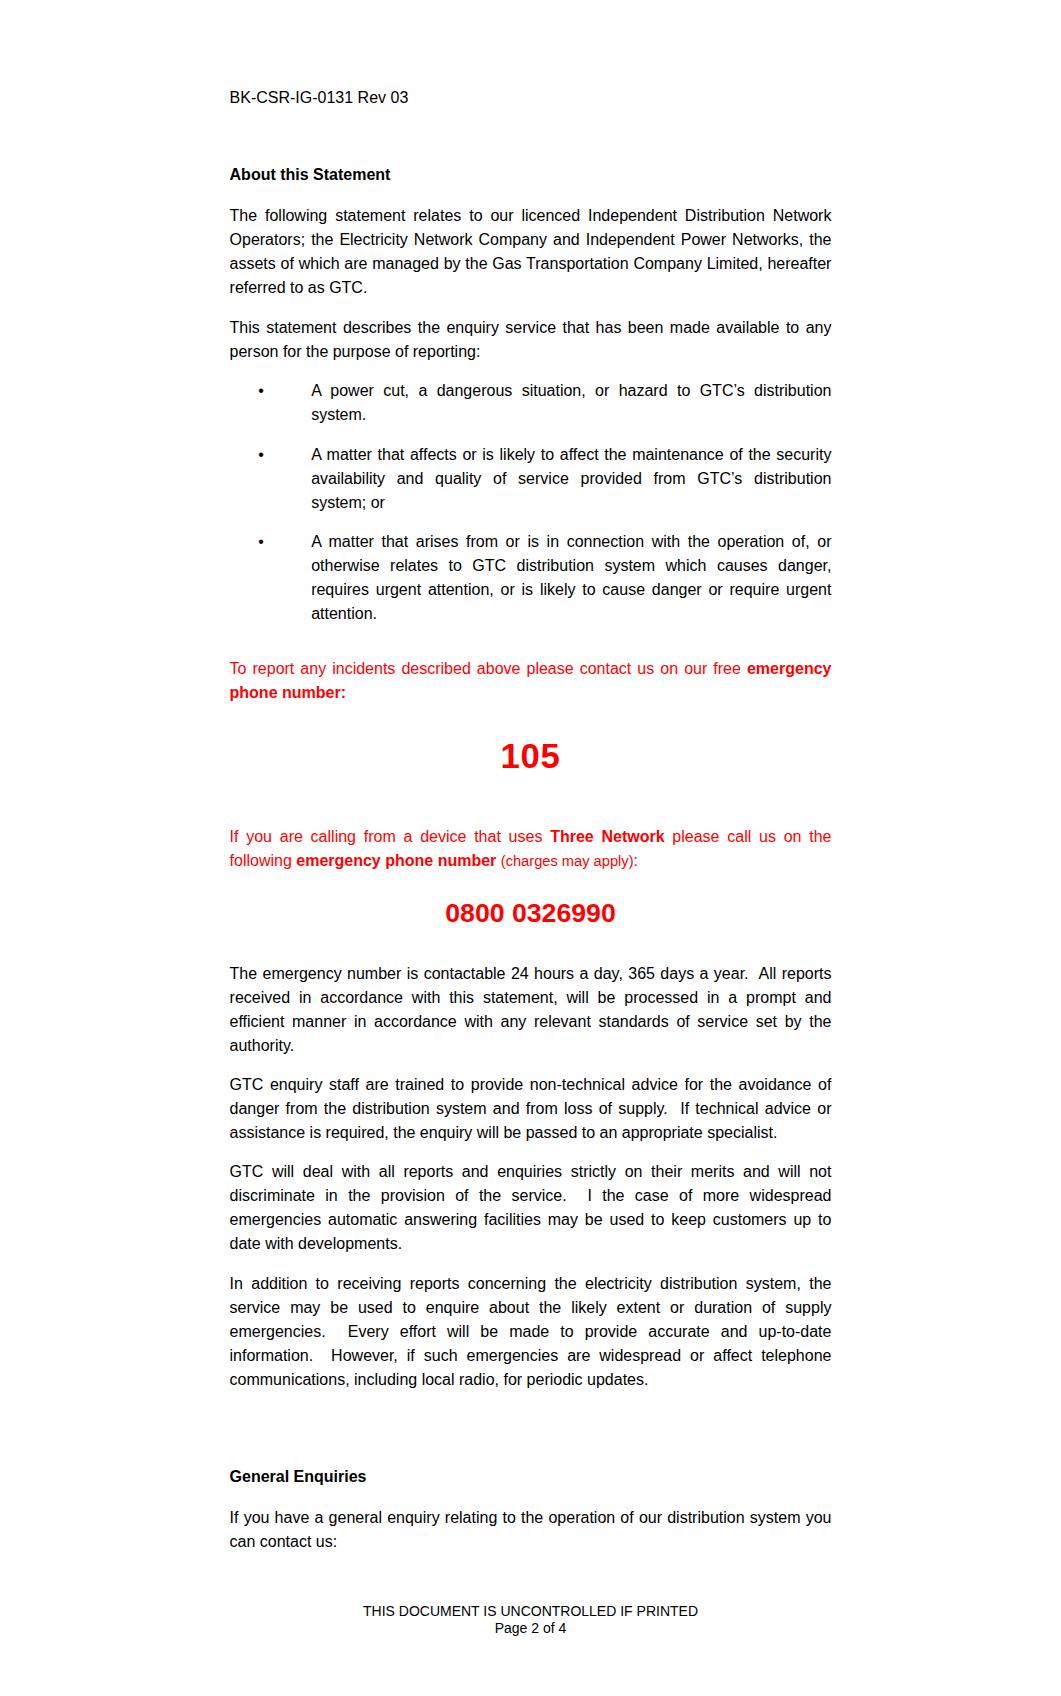BK-CSR-IG-0131 Rev 03
About this Statement
The following statement relates to our licenced Independent Distribution Network Operators; the Electricity Network Company and Independent Power Networks, the assets of which are managed by the Gas Transportation Company Limited, hereafter referred to as GTC.
This statement describes the enquiry service that has been made available to any person for the purpose of reporting:
A power cut, a dangerous situation, or hazard to GTC’s distribution system.
A matter that affects or is likely to affect the maintenance of the security availability and quality of service provided from GTC’s distribution system; or
A matter that arises from or is in connection with the operation of, or otherwise relates to GTC distribution system which causes danger, requires urgent attention, or is likely to cause danger or require urgent attention.
To report any incidents described above please contact us on our free emergency phone number:
105
If you are calling from a device that uses Three Network please call us on the following emergency phone number (charges may apply):
0800 0326990
The emergency number is contactable 24 hours a day, 365 days a year. All reports received in accordance with this statement, will be processed in a prompt and efficient manner in accordance with any relevant standards of service set by the authority.
GTC enquiry staff are trained to provide non-technical advice for the avoidance of danger from the distribution system and from loss of supply. If technical advice or assistance is required, the enquiry will be passed to an appropriate specialist.
GTC will deal with all reports and enquiries strictly on their merits and will not discriminate in the provision of the service. I the case of more widespread emergencies automatic answering facilities may be used to keep customers up to date with developments.
In addition to receiving reports concerning the electricity distribution system, the service may be used to enquire about the likely extent or duration of supply emergencies. Every effort will be made to provide accurate and up-to-date information. However, if such emergencies are widespread or affect telephone communications, including local radio, for periodic updates.
General Enquiries
If you have a general enquiry relating to the operation of our distribution system you can contact us:
THIS DOCUMENT IS UNCONTROLLED IF PRINTED
Page 2 of 4